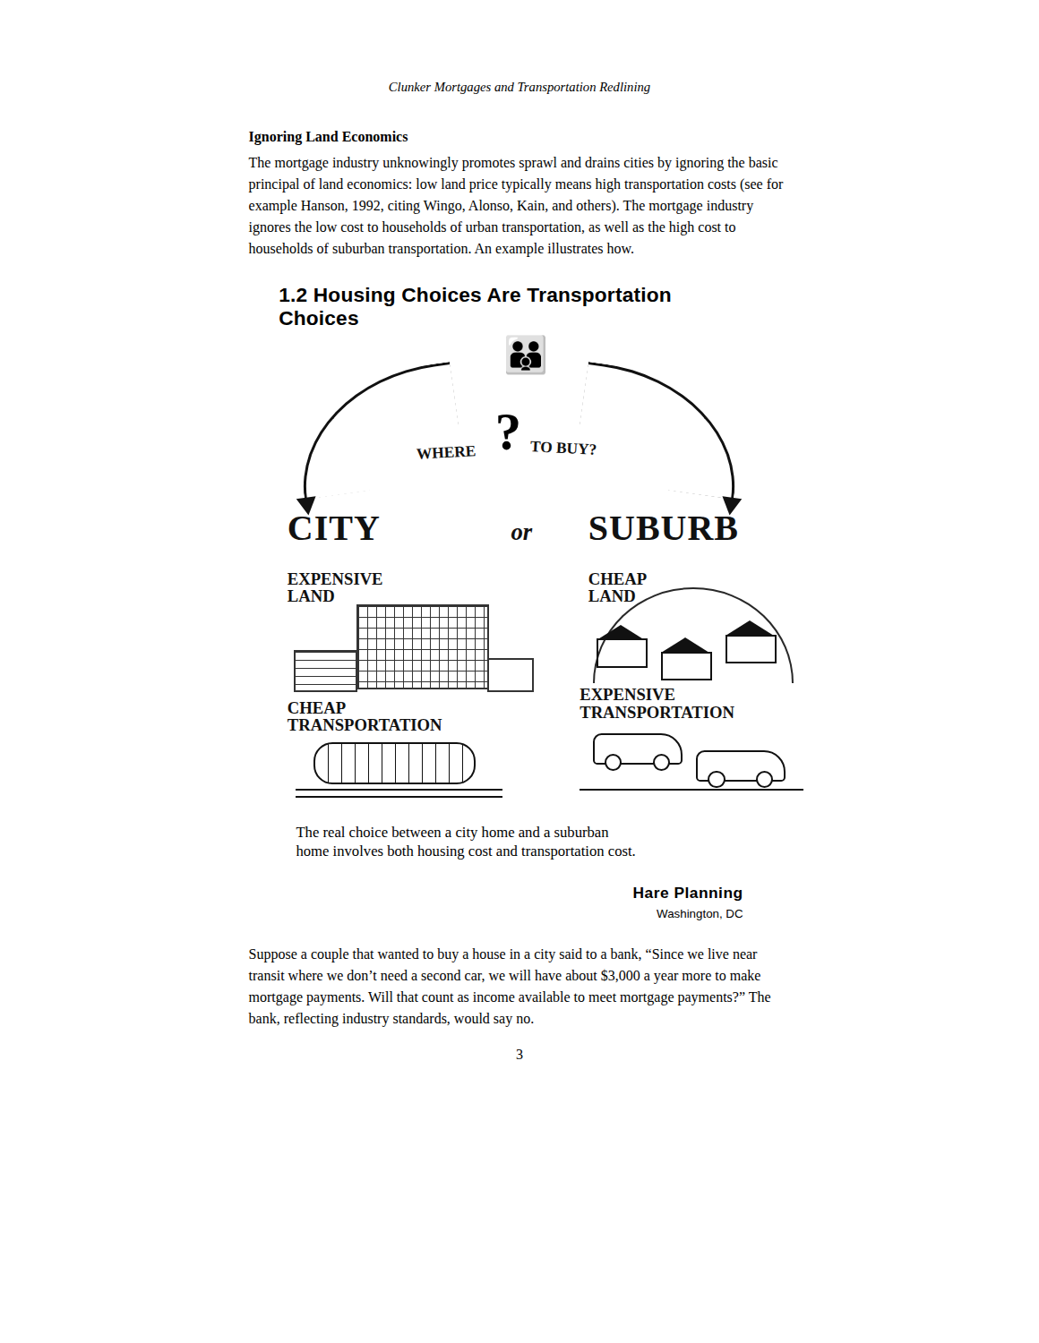Clunker Mortgages and Transportation Redlining
Ignoring Land Economics
The mortgage industry unknowingly promotes sprawl and drains cities by ignoring the basic principal of land economics: low land price typically means high transportation costs (see for example Hanson, 1992, citing Wingo, Alonso, Kain, and others). The mortgage industry ignores the low cost to households of urban transportation, as well as the high cost to households of suburban transportation. An example illustrates how.
1.2 Housing Choices Are Transportation
Choices
👪
?
WHERE
TO BUY?
CITY
or
SUBURB
EXPENSIVE
LAND
CHEAP
LAND
CHEAP
TRANSPORTATION
EXPENSIVE
TRANSPORTATION
The real choice between a city home and a suburban
home involves both housing cost and transportation cost.
Hare Planning
Washington, DC
Suppose a couple that wanted to buy a house in a city said to a bank, “Since we live near transit where we don’t need a second car, we will have about $3,000 a year more to make mortgage payments. Will that count as income available to meet mortgage payments?” The bank, reflecting industry standards, would say no.
3